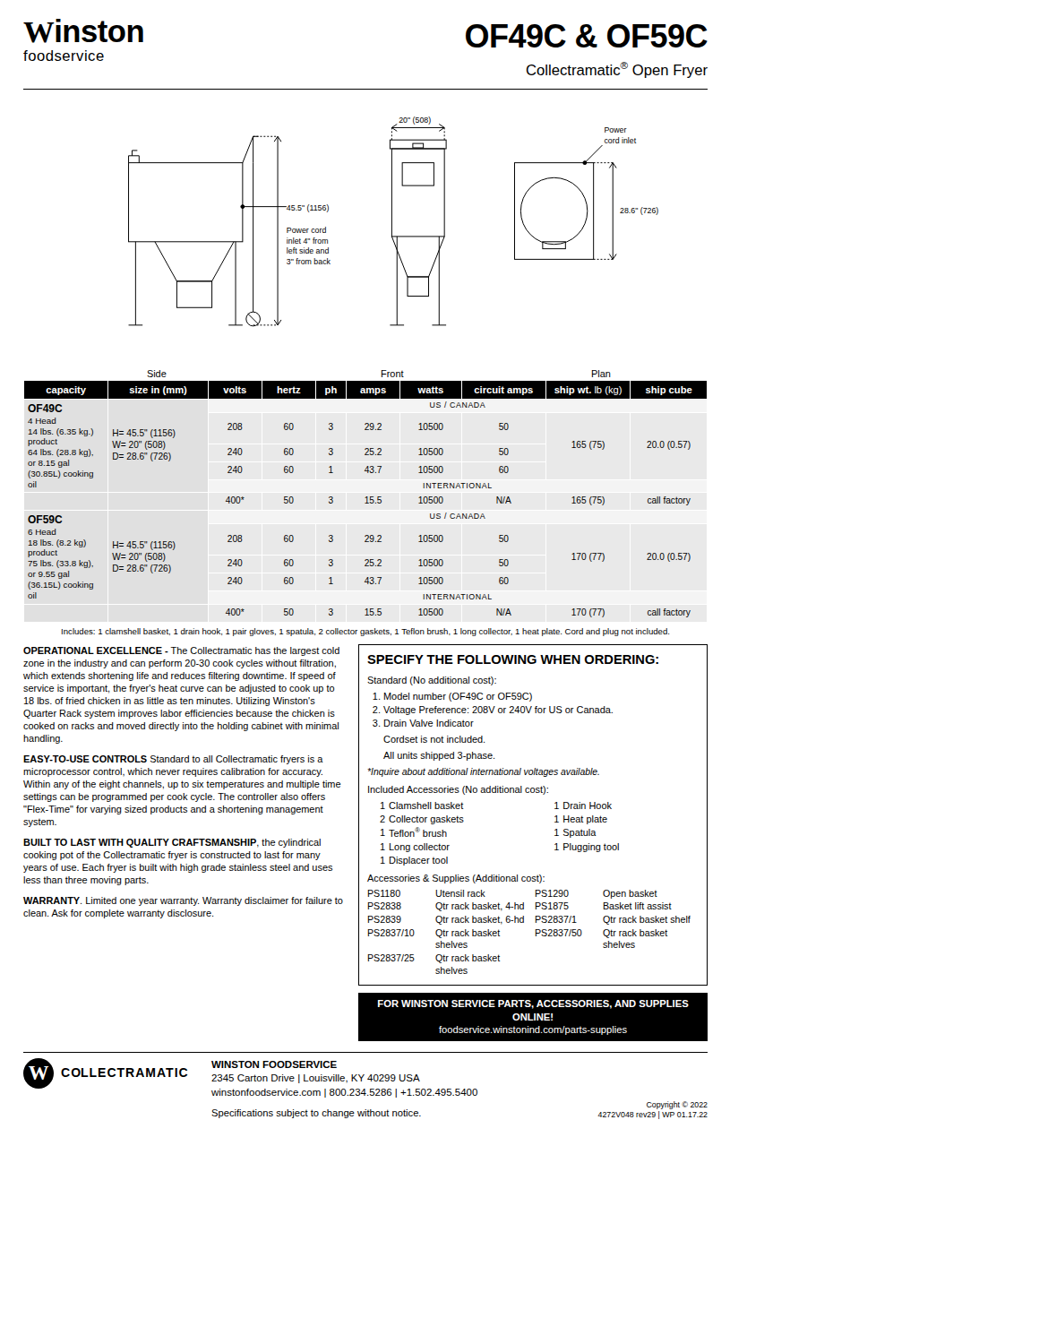Winston
foodservice
OF49C & OF59C
Collectramatic® Open Fryer
45.5" (1156) Power cord inlet 4" from left side and 3" from back 20" (508) Power cord inlet 28.6" (726)
Side Front Plan
| capacity | size in (mm) | volts | hertz | ph | amps | watts | circuit amps | ship wt. lb (kg) | ship cube |
| --- | --- | --- | --- | --- | --- | --- | --- | --- | --- |
| OF49C 4 Head 14 lbs. (6.35 kg.) product 64 lbs. (28.8 kg), or 8.15 gal (30.85L) cooking oil | H= 45.5" (1156) W= 20" (508) D= 28.6" (726) | US / CANADA |
| 208 | 60 | 3 | 29.2 | 10500 | 50 | 165 (75) | 20.0 (0.57) |
| 240 | 60 | 3 | 25.2 | 10500 | 50 |
| 240 | 60 | 1 | 43.7 | 10500 | 60 |
| INTERNATIONAL |
| | | 400* | 50 | 3 | 15.5 | 10500 | N/A | 165 (75) | call factory |
| OF59C 6 Head 18 lbs. (8.2 kg) product 75 lbs. (33.8 kg), or 9.55 gal (36.15L) cooking oil | H= 45.5" (1156) W= 20" (508) D= 28.6" (726) | US / CANADA |
| 208 | 60 | 3 | 29.2 | 10500 | 50 | 170 (77) | 20.0 (0.57) |
| 240 | 60 | 3 | 25.2 | 10500 | 50 |
| 240 | 60 | 1 | 43.7 | 10500 | 60 |
| INTERNATIONAL |
| | | 400* | 50 | 3 | 15.5 | 10500 | N/A | 170 (77) | call factory |
Includes: 1 clamshell basket, 1 drain hook, 1 pair gloves, 1 spatula, 2 collector gaskets, 1 Teflon brush, 1 long collector, 1 heat plate. Cord and plug not included.
OPERATIONAL EXCELLENCE - The Collectramatic has the largest cold zone in the industry and can perform 20-30 cook cycles without filtration, which extends shortening life and reduces filtering downtime. If speed of service is important, the fryer's heat curve can be adjusted to cook up to 18 lbs. of fried chicken in as little as ten minutes. Utilizing Winston's Quarter Rack system improves labor efficiencies because the chicken is cooked on racks and moved directly into the holding cabinet with minimal handling.
EASY-TO-USE CONTROLS Standard to all Collectramatic fryers is a microprocessor control, which never requires calibration for accuracy. Within any of the eight channels, up to six temperatures and multiple time settings can be programmed per cook cycle. The controller also offers "Flex-Time" for varying sized products and a shortening management system.
BUILT TO LAST WITH QUALITY CRAFTSMANSHIP, the cylindrical cooking pot of the Collectramatic fryer is constructed to last for many years of use. Each fryer is built with high grade stainless steel and uses less than three moving parts.
WARRANTY. Limited one year warranty. Warranty disclaimer for failure to clean. Ask for complete warranty disclosure.
SPECIFY THE FOLLOWING WHEN ORDERING:
Standard (No additional cost):
Model number (OF49C or OF59C)
Voltage Preference: 208V or 240V for US or Canada.
Drain Valve Indicator
Cordset is not included.
All units shipped 3-phase.
*Inquire about additional international voltages available.
Included Accessories (No additional cost):
1 Clamshell basket 1 Drain Hook 2 Collector gaskets 1 Heat plate 1 Teflon® brush 1 Spatula 1 Long collector 1 Plugging tool 1 Displacer tool
Accessories & Supplies (Additional cost):
PS1180 Utensil rack PS1290 Open basket PS2838 Qtr rack basket, 4-hd PS1875 Basket lift assist PS2839 Qtr rack basket, 6-hd PS2837/1 Qtr rack basket shelf PS2837/10 Qtr rack basket shelves PS2837/50 Qtr rack basket shelves PS2837/25 Qtr rack basket shelves
FOR WINSTON SERVICE PARTS, ACCESSORIES, AND SUPPLIES ONLINE! foodservice.winstonind.com/parts-supplies
W
COLLECTRAMATIC
WINSTON FOODSERVICE
2345 Carton Drive | Louisville, KY 40299 USA
winstonfoodservice.com | 800.234.5286 | +1.502.495.5400
Specifications subject to change without notice.
Copyright © 2022
4272V048 rev29 | WP 01.17.22